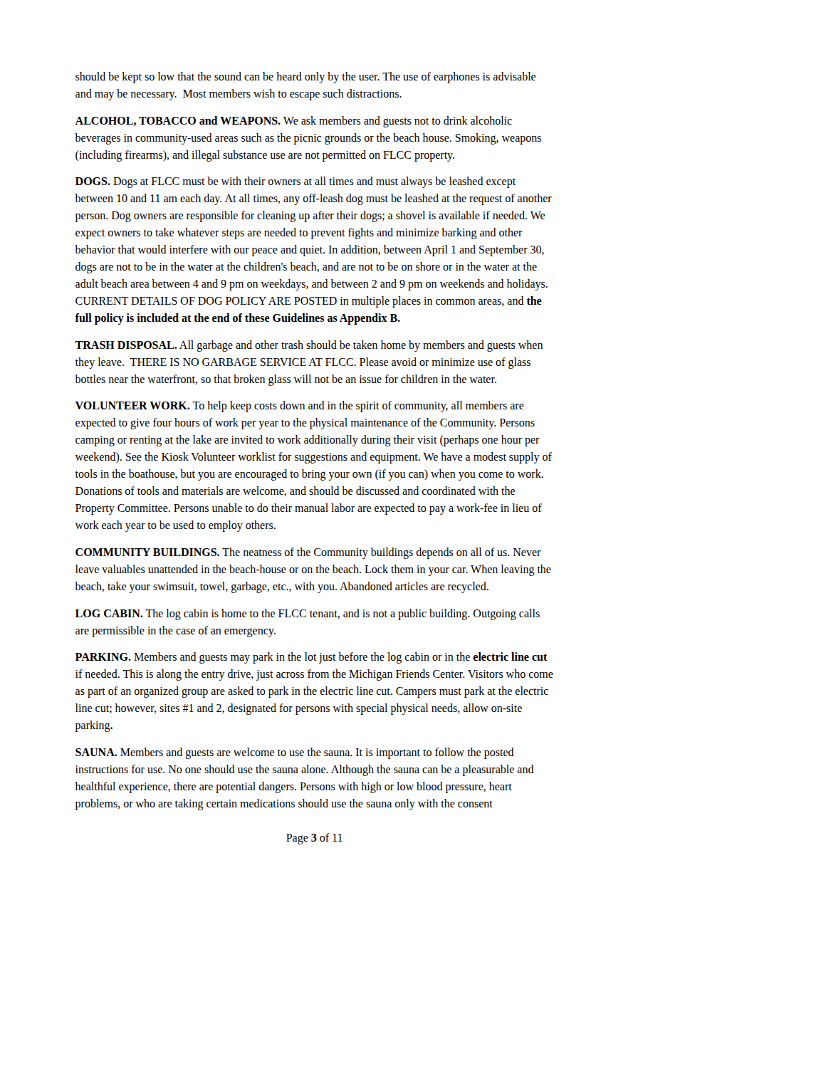should be kept so low that the sound can be heard only by the user. The use of earphones is advisable and may be necessary. Most members wish to escape such distractions.
ALCOHOL, TOBACCO and WEAPONS. We ask members and guests not to drink alcoholic beverages in community-used areas such as the picnic grounds or the beach house. Smoking, weapons (including firearms), and illegal substance use are not permitted on FLCC property.
DOGS. Dogs at FLCC must be with their owners at all times and must always be leashed except between 10 and 11 am each day. At all times, any off-leash dog must be leashed at the request of another person. Dog owners are responsible for cleaning up after their dogs; a shovel is available if needed. We expect owners to take whatever steps are needed to prevent fights and minimize barking and other behavior that would interfere with our peace and quiet. In addition, between April 1 and September 30, dogs are not to be in the water at the children's beach, and are not to be on shore or in the water at the adult beach area between 4 and 9 pm on weekdays, and between 2 and 9 pm on weekends and holidays. CURRENT DETAILS OF DOG POLICY ARE POSTED in multiple places in common areas, and the full policy is included at the end of these Guidelines as Appendix B.
TRASH DISPOSAL. All garbage and other trash should be taken home by members and guests when they leave. THERE IS NO GARBAGE SERVICE AT FLCC. Please avoid or minimize use of glass bottles near the waterfront, so that broken glass will not be an issue for children in the water.
VOLUNTEER WORK. To help keep costs down and in the spirit of community, all members are expected to give four hours of work per year to the physical maintenance of the Community. Persons camping or renting at the lake are invited to work additionally during their visit (perhaps one hour per weekend). See the Kiosk Volunteer worklist for suggestions and equipment. We have a modest supply of tools in the boathouse, but you are encouraged to bring your own (if you can) when you come to work. Donations of tools and materials are welcome, and should be discussed and coordinated with the Property Committee. Persons unable to do their manual labor are expected to pay a work-fee in lieu of work each year to be used to employ others.
COMMUNITY BUILDINGS. The neatness of the Community buildings depends on all of us. Never leave valuables unattended in the beach-house or on the beach. Lock them in your car. When leaving the beach, take your swimsuit, towel, garbage, etc., with you. Abandoned articles are recycled.
LOG CABIN. The log cabin is home to the FLCC tenant, and is not a public building. Outgoing calls are permissible in the case of an emergency.
PARKING. Members and guests may park in the lot just before the log cabin or in the electric line cut if needed. This is along the entry drive, just across from the Michigan Friends Center. Visitors who come as part of an organized group are asked to park in the electric line cut. Campers must park at the electric line cut; however, sites #1 and 2, designated for persons with special physical needs, allow on-site parking.
SAUNA. Members and guests are welcome to use the sauna. It is important to follow the posted instructions for use. No one should use the sauna alone. Although the sauna can be a pleasurable and healthful experience, there are potential dangers. Persons with high or low blood pressure, heart problems, or who are taking certain medications should use the sauna only with the consent
Page 3 of 11